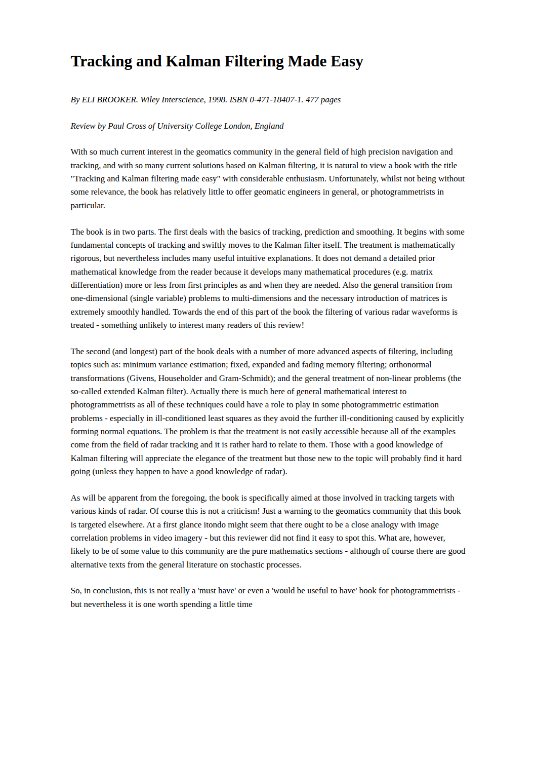Tracking and Kalman Filtering Made Easy
By ELI BROOKER. Wiley Interscience, 1998. ISBN 0-471-18407-1. 477 pages
Review by Paul Cross of University College London, England
With so much current interest in the geomatics community in the general field of high precision navigation and tracking, and with so many current solutions based on Kalman filtering, it is natural to view a book with the title "Tracking and Kalman filtering made easy" with considerable enthusiasm. Unfortunately, whilst not being without some relevance, the book has relatively little to offer geomatic engineers in general, or photogrammetrists in particular.
The book is in two parts. The first deals with the basics of tracking, prediction and smoothing. It begins with some fundamental concepts of tracking and swiftly moves to the Kalman filter itself. The treatment is mathematically rigorous, but nevertheless includes many useful intuitive explanations. It does not demand a detailed prior mathematical knowledge from the reader because it develops many mathematical procedures (e.g. matrix differentiation) more or less from first principles as and when they are needed. Also the general transition from one-dimensional (single variable) problems to multi-dimensions and the necessary introduction of matrices is extremely smoothly handled. Towards the end of this part of the book the filtering of various radar waveforms is treated - something unlikely to interest many readers of this review!
The second (and longest) part of the book deals with a number of more advanced aspects of filtering, including topics such as: minimum variance estimation; fixed, expanded and fading memory filtering; orthonormal transformations (Givens, Householder and Gram-Schmidt); and the general treatment of non-linear problems (the so-called extended Kalman filter). Actually there is much here of general mathematical interest to photogrammetrists as all of these techniques could have a role to play in some photogrammetric estimation problems - especially in ill-conditioned least squares as they avoid the further ill-conditioning caused by explicitly forming normal equations. The problem is that the treatment is not easily accessible because all of the examples come from the field of radar tracking and it is rather hard to relate to them. Those with a good knowledge of Kalman filtering will appreciate the elegance of the treatment but those new to the topic will probably find it hard going (unless they happen to have a good knowledge of radar).
As will be apparent from the foregoing, the book is specifically aimed at those involved in tracking targets with various kinds of radar. Of course this is not a criticism! Just a warning to the geomatics community that this book is targeted elsewhere. At a first glance itondo might seem that there ought to be a close analogy with image correlation problems in video imagery - but this reviewer did not find it easy to spot this. What are, however, likely to be of some value to this community are the pure mathematics sections - although of course there are good alternative texts from the general literature on stochastic processes.
So, in conclusion, this is not really a 'must have' or even a 'would be useful to have' book for photogrammetrists - but nevertheless it is one worth spending a little time